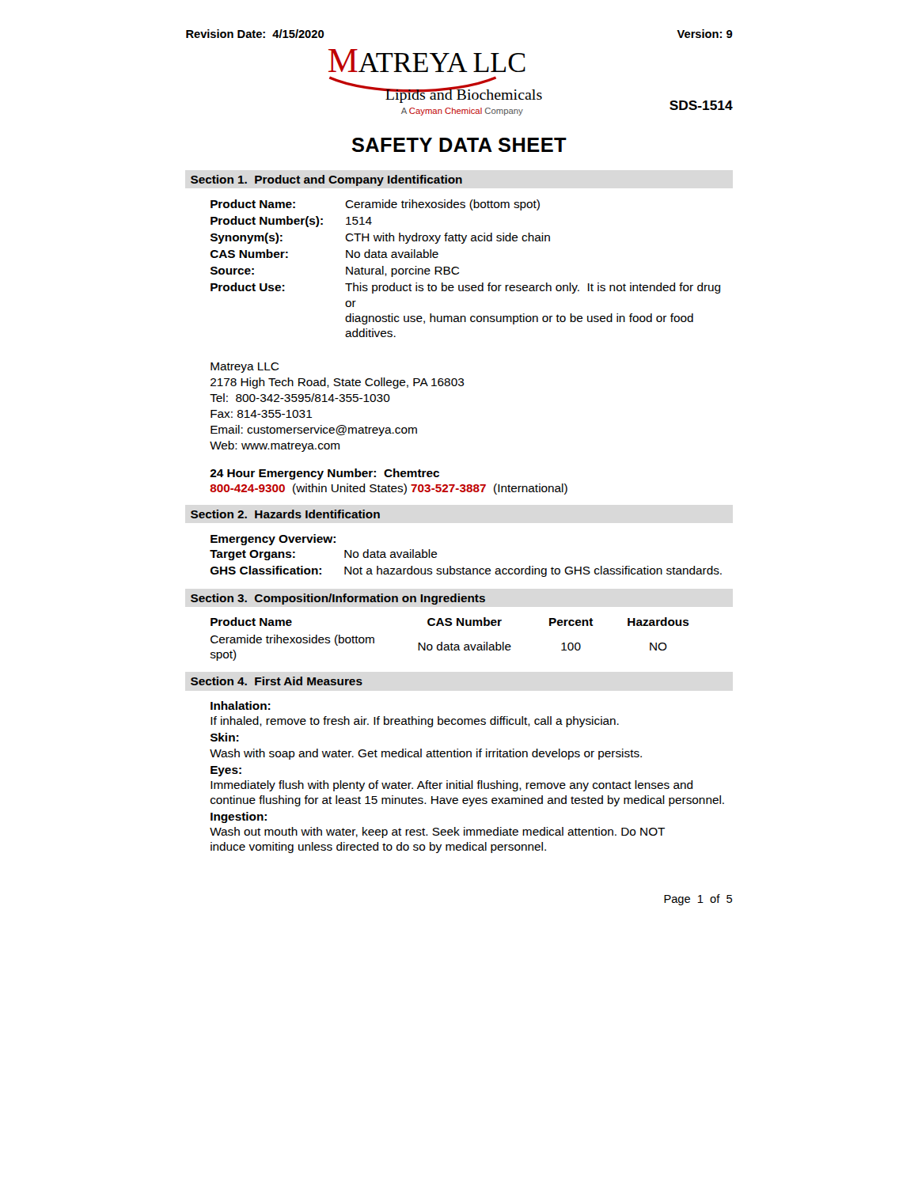Revision Date: 4/15/2020
Version: 9
SDS-1514
SAFETY DATA SHEET
Section 1. Product and Company Identification
| Product Name: | Ceramide trihexosides (bottom spot) |
| Product Number(s): | 1514 |
| Synonym(s): | CTH with hydroxy fatty acid side chain |
| CAS Number: | No data available |
| Source: | Natural, porcine RBC |
| Product Use: | This product is to be used for research only. It is not intended for drug or diagnostic use, human consumption or to be used in food or food additives. |
Matreya LLC
2178 High Tech Road, State College, PA 16803
Tel: 800-342-3595/814-355-1030
Fax: 814-355-1031
Email: customerservice@matreya.com
Web: www.matreya.com
24 Hour Emergency Number: Chemtrec
800-424-9300 (within United States) 703-527-3887 (International)
Section 2. Hazards Identification
Emergency Overview:
| Target Organs: | No data available |
| GHS Classification: | Not a hazardous substance according to GHS classification standards. |
Section 3. Composition/Information on Ingredients
| Product Name | CAS Number | Percent | Hazardous |
| --- | --- | --- | --- |
| Ceramide trihexosides (bottom spot) | No data available | 100 | NO |
Section 4. First Aid Measures
Inhalation:
If inhaled, remove to fresh air. If breathing becomes difficult, call a physician.
Skin:
Wash with soap and water. Get medical attention if irritation develops or persists.
Eyes:
Immediately flush with plenty of water. After initial flushing, remove any contact lenses and continue flushing for at least 15 minutes. Have eyes examined and tested by medical personnel.
Ingestion:
Wash out mouth with water, keep at rest. Seek immediate medical attention. Do NOT
induce vomiting unless directed to do so by medical personnel.
Page 1 of 5